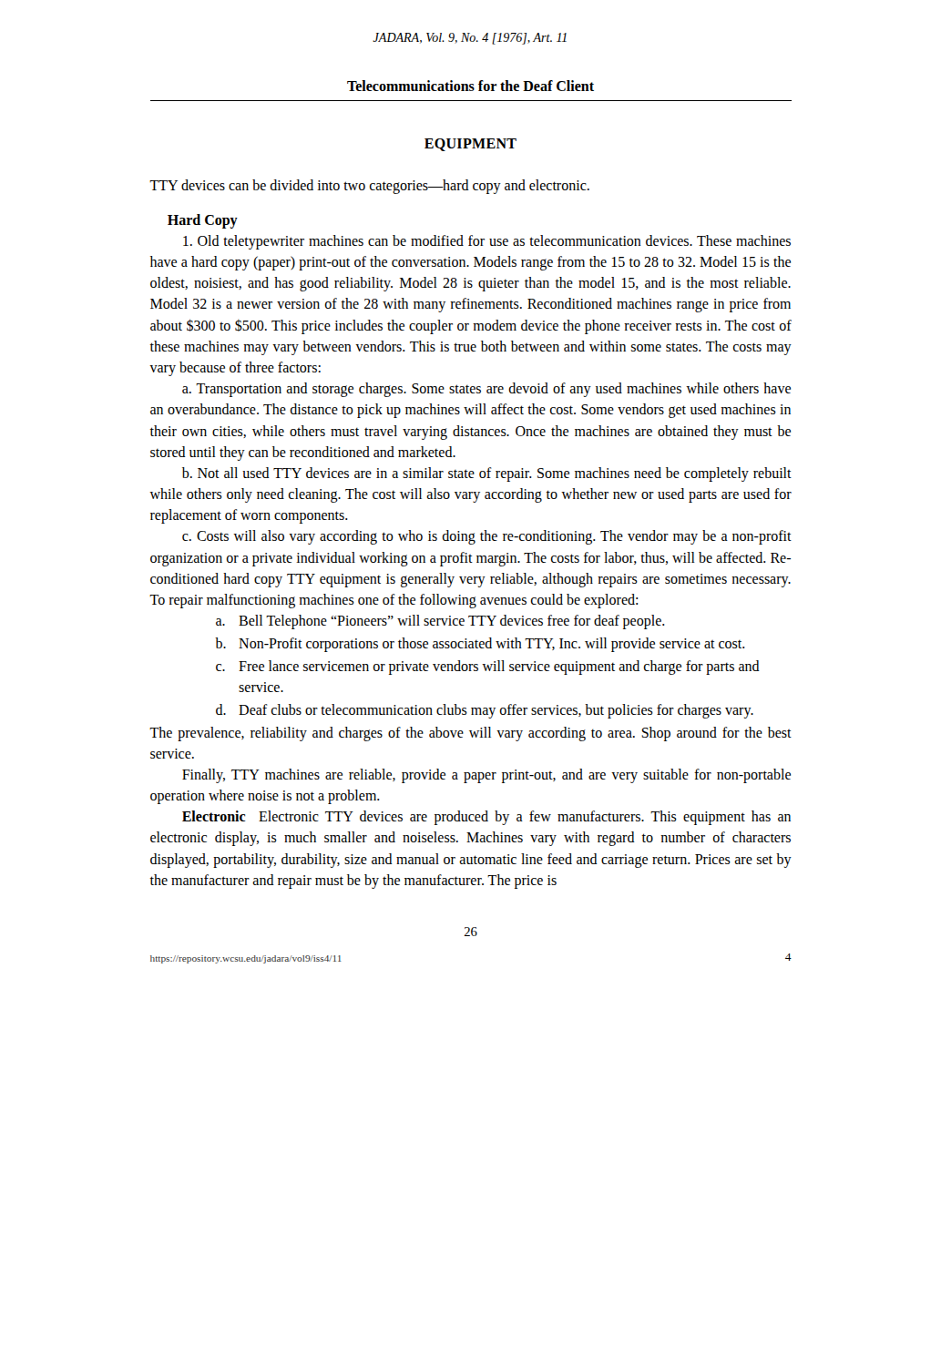JADARA, Vol. 9, No. 4 [1976], Art. 11
Telecommunications for the Deaf Client
EQUIPMENT
TTY devices can be divided into two categories—hard copy and electronic.
Hard Copy
1. Old teletypewriter machines can be modified for use as telecommunication devices. These machines have a hard copy (paper) print-out of the conversation. Models range from the 15 to 28 to 32. Model 15 is the oldest, noisiest, and has good reliability. Model 28 is quieter than the model 15, and is the most reliable. Model 32 is a newer version of the 28 with many refinements. Reconditioned machines range in price from about $300 to $500. This price includes the coupler or modem device the phone receiver rests in. The cost of these machines may vary between vendors. This is true both between and within some states. The costs may vary because of three factors:
a. Transportation and storage charges. Some states are devoid of any used machines while others have an overabundance. The distance to pick up machines will affect the cost. Some vendors get used machines in their own cities, while others must travel varying distances. Once the machines are obtained they must be stored until they can be reconditioned and marketed.
b. Not all used TTY devices are in a similar state of repair. Some machines need be completely rebuilt while others only need cleaning. The cost will also vary according to whether new or used parts are used for replacement of worn components.
c. Costs will also vary according to who is doing the re-conditioning. The vendor may be a non-profit organization or a private individual working on a profit margin. The costs for labor, thus, will be affected. Re-conditioned hard copy TTY equipment is generally very reliable, although repairs are sometimes necessary. To repair malfunctioning machines one of the following avenues could be explored:
a. Bell Telephone “Pioneers” will service TTY devices free for deaf people.
b. Non-Profit corporations or those associated with TTY, Inc. will provide service at cost.
c. Free lance servicemen or private vendors will service equipment and charge for parts and service.
d. Deaf clubs or telecommunication clubs may offer services, but policies for charges vary.
The prevalence, reliability and charges of the above will vary according to area. Shop around for the best service.
Finally, TTY machines are reliable, provide a paper print-out, and are very suitable for non-portable operation where noise is not a problem.
Electronic Electronic TTY devices are produced by a few manufacturers. This equipment has an electronic display, is much smaller and noiseless. Machines vary with regard to number of characters displayed, portability, durability, size and manual or automatic line feed and carriage return. Prices are set by the manufacturer and repair must be by the manufacturer. The price is
26
https://repository.wcsu.edu/jadara/vol9/iss4/11 4